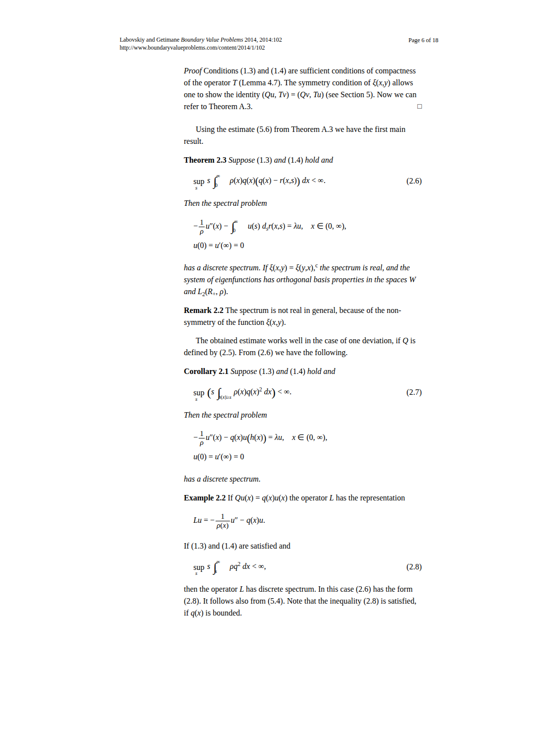Labovskiy and Getimane Boundary Value Problems 2014, 2014:102
http://www.boundaryvalueproblems.com/content/2014/1/102
Page 6 of 18
Proof Conditions (1.3) and (1.4) are sufficient conditions of compactness of the operator T (Lemma 4.7). The symmetry condition of ξ(x,y) allows one to show the identity (Qu, Tv) = (Qv, Tu) (see Section 5). Now we can refer to Theorem A.3.□
Using the estimate (5.6) from Theorem A.3 we have the first main result.
Theorem 2.3 Suppose (1.3) and (1.4) hold and
sup s s ∫∞0 ρ(x)q(x)(q(x) − r(x,s)) dx < ∞. (2.6)
Then the spectral problem
−1 ρ u″(x) − ∫∞0 u(s) dsr(x,s) = λu, x ∈ (0, ∞),
u(0) = u′(∞) = 0
has a discrete spectrum. If ξ(x,y) = ξ(y,x),c the spectrum is real, and the system of eigenfunctions has orthogonal basis properties in the spaces W and L2(R+, ρ).
Remark 2.2 The spectrum is not real in general, because of the non-symmetry of the function ξ(x,y).
The obtained estimate works well in the case of one deviation, if Q is defined by (2.5). From (2.6) we have the following.
Corollary 2.1 Suppose (1.3) and (1.4) hold and
sup s(s ∫h(x)≥s ρ(x)q(x)2 dx) < ∞. (2.7)
Then the spectral problem
−1 ρ u″(x) − q(x)u(h(x)) = λu, x ∈ (0, ∞),
u(0) = u′(∞) = 0
has a discrete spectrum.
Example 2.2 If Qu(x) = q(x)u(x) the operator L has the representation
Lu = −1 ρ(x) u″ − q(x)u.
If (1.3) and (1.4) are satisfied and
sup s s ∫∞s ρq2 dx < ∞, (2.8)
then the operator L has discrete spectrum. In this case (2.6) has the form (2.8). It follows also from (5.4). Note that the inequality (2.8) is satisfied, if q(x) is bounded.